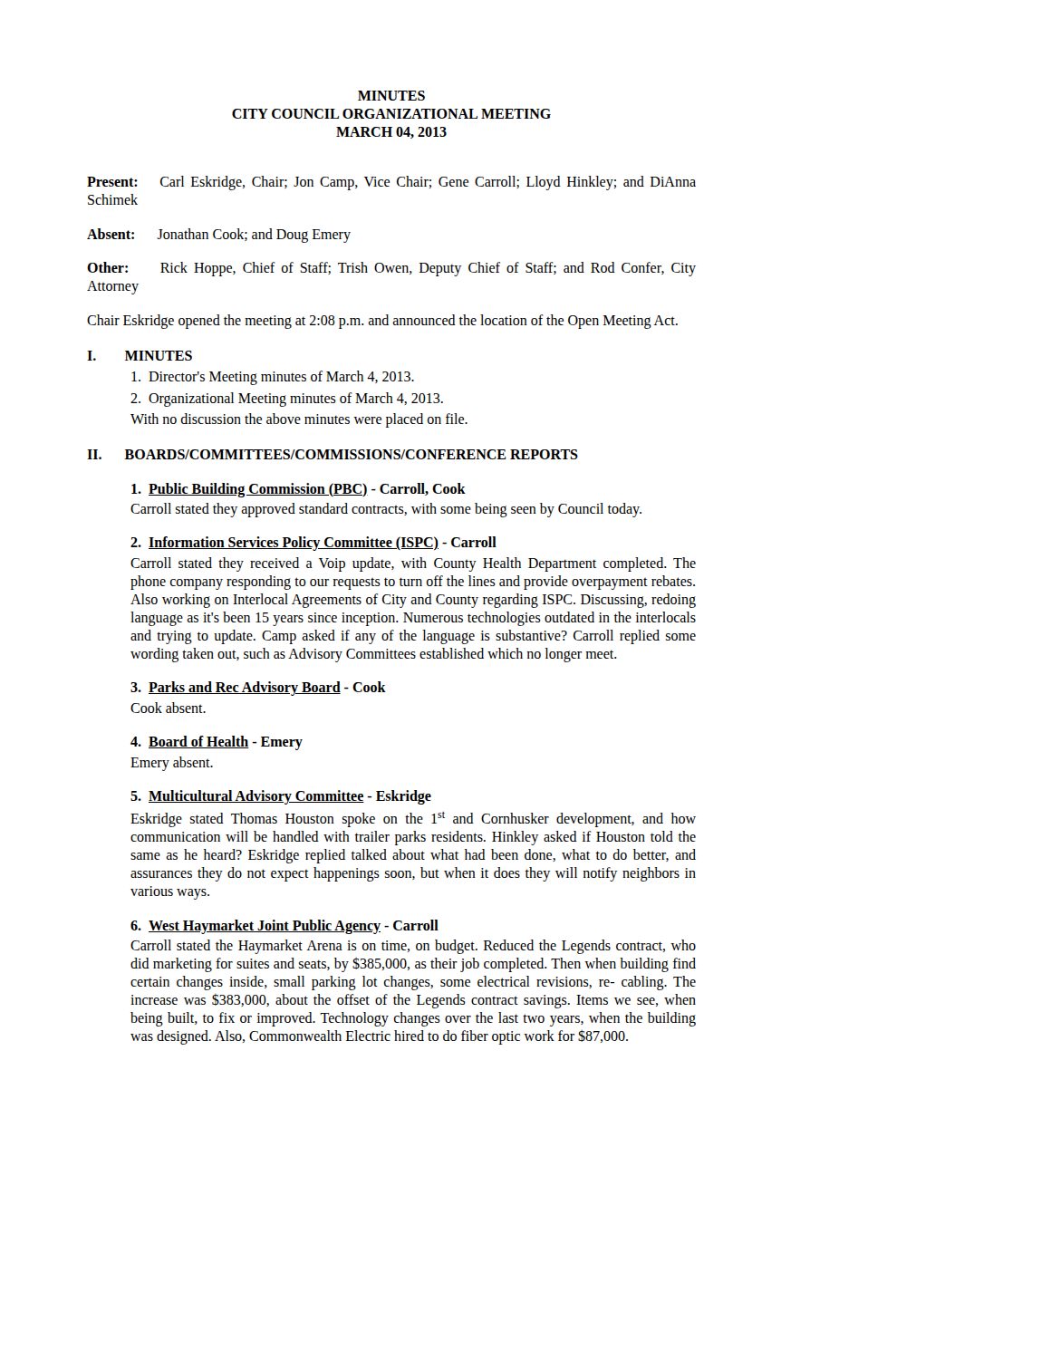MINUTES
CITY COUNCIL ORGANIZATIONAL MEETING
MARCH 04, 2013
Present: Carl Eskridge, Chair; Jon Camp, Vice Chair; Gene Carroll; Lloyd Hinkley; and DiAnna Schimek
Absent: Jonathan Cook; and Doug Emery
Other: Rick Hoppe, Chief of Staff; Trish Owen, Deputy Chief of Staff; and Rod Confer, City Attorney
Chair Eskridge opened the meeting at 2:08 p.m. and announced the location of the Open Meeting Act.
I. MINUTES
1. Director's Meeting minutes of March 4, 2013.
2. Organizational Meeting minutes of March 4, 2013.
With no discussion the above minutes were placed on file.
II. BOARDS/COMMITTEES/COMMISSIONS/CONFERENCE REPORTS
1. Public Building Commission (PBC) - Carroll, Cook
Carroll stated they approved standard contracts, with some being seen by Council today.
2. Information Services Policy Committee (ISPC) - Carroll
Carroll stated they received a Voip update, with County Health Department completed. The phone company responding to our requests to turn off the lines and provide overpayment rebates. Also working on Interlocal Agreements of City and County regarding ISPC. Discussing, redoing language as it's been 15 years since inception. Numerous technologies outdated in the interlocals and trying to update. Camp asked if any of the language is substantive? Carroll replied some wording taken out, such as Advisory Committees established which no longer meet.
3. Parks and Rec Advisory Board - Cook
Cook absent.
4. Board of Health - Emery
Emery absent.
5. Multicultural Advisory Committee - Eskridge
Eskridge stated Thomas Houston spoke on the 1st and Cornhusker development, and how communication will be handled with trailer parks residents. Hinkley asked if Houston told the same as he heard? Eskridge replied talked about what had been done, what to do better, and assurances they do not expect happenings soon, but when it does they will notify neighbors in various ways.
6. West Haymarket Joint Public Agency - Carroll
Carroll stated the Haymarket Arena is on time, on budget. Reduced the Legends contract, who did marketing for suites and seats, by $385,000, as their job completed. Then when building find certain changes inside, small parking lot changes, some electrical revisions, re- cabling. The increase was $383,000, about the offset of the Legends contract savings. Items we see, when being built, to fix or improved. Technology changes over the last two years, when the building was designed. Also, Commonwealth Electric hired to do fiber optic work for $87,000.